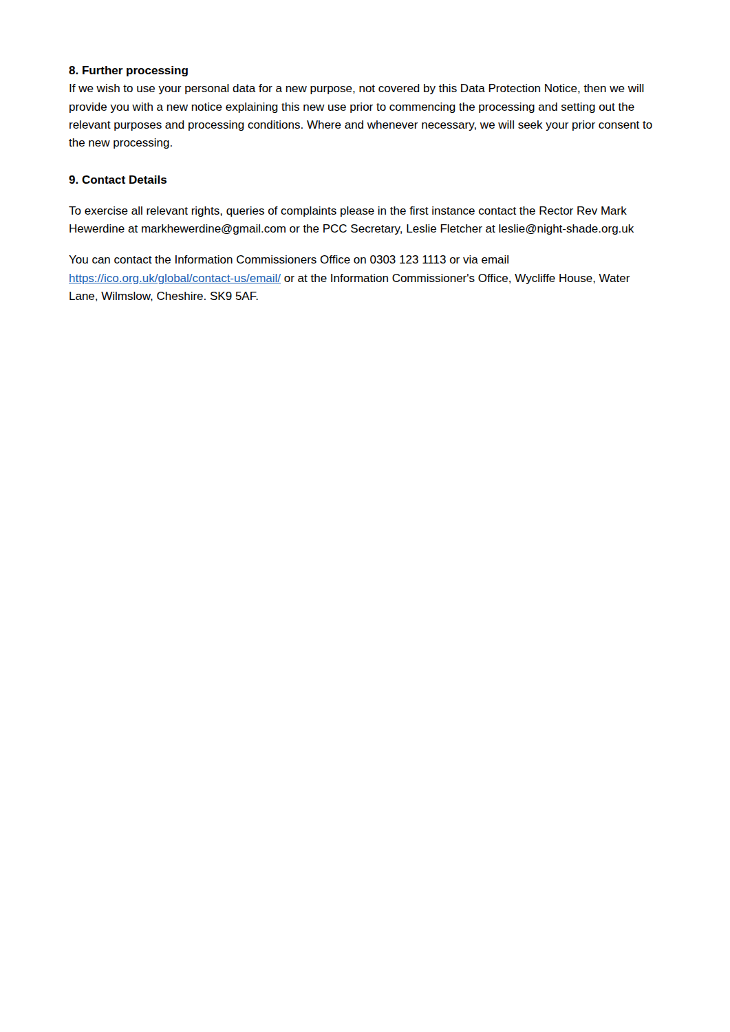8. Further processing
If we wish to use your personal data for a new purpose, not covered by this Data Protection Notice, then we will provide you with a new notice explaining this new use prior to commencing the processing and setting out the relevant purposes and processing conditions. Where and whenever necessary, we will seek your prior consent to the new processing.
9. Contact Details
To exercise all relevant rights, queries of complaints please in the first instance contact the Rector Rev Mark Hewerdine at markhewerdine@gmail.com or the PCC Secretary, Leslie Fletcher at leslie@night-shade.org.uk
You can contact the Information Commissioners Office on 0303 123 1113 or via email https://ico.org.uk/global/contact-us/email/ or at the Information Commissioner's Office, Wycliffe House, Water Lane, Wilmslow, Cheshire. SK9 5AF.